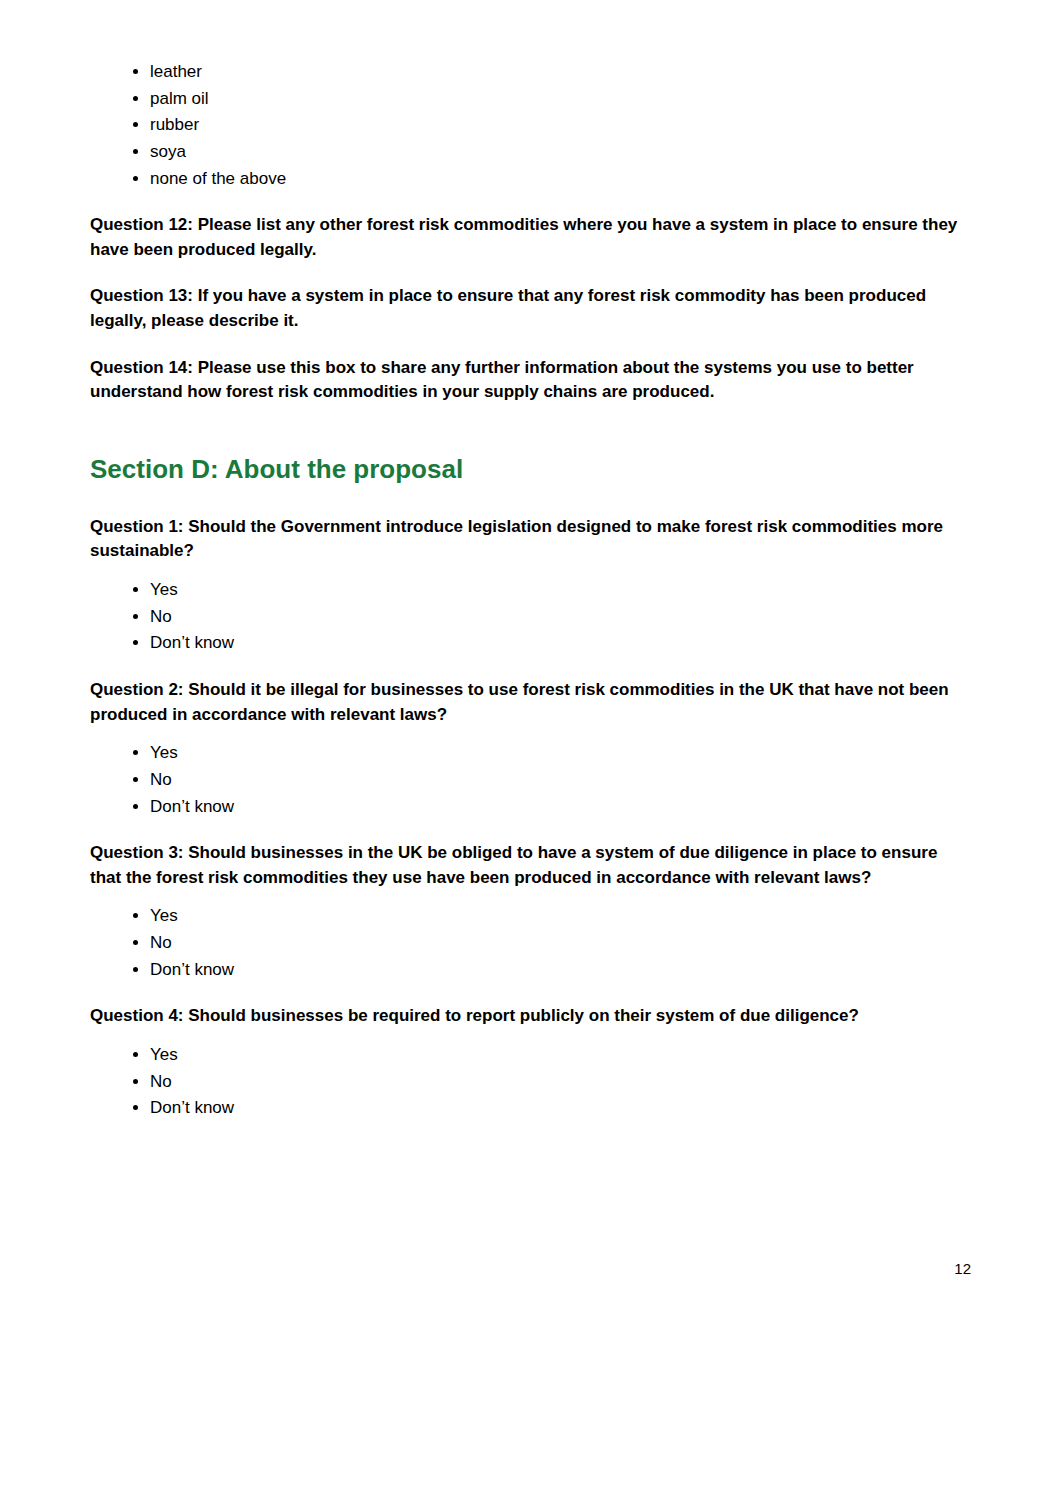leather
palm oil
rubber
soya
none of the above
Question 12: Please list any other forest risk commodities where you have a system in place to ensure they have been produced legally.
Question 13: If you have a system in place to ensure that any forest risk commodity has been produced legally, please describe it.
Question 14: Please use this box to share any further information about the systems you use to better understand how forest risk commodities in your supply chains are produced.
Section D: About the proposal
Question 1: Should the Government introduce legislation designed to make forest risk commodities more sustainable?
Yes
No
Don’t know
Question 2: Should it be illegal for businesses to use forest risk commodities in the UK that have not been produced in accordance with relevant laws?
Yes
No
Don’t know
Question 3: Should businesses in the UK be obliged to have a system of due diligence in place to ensure that the forest risk commodities they use have been produced in accordance with relevant laws?
Yes
No
Don’t know
Question 4: Should businesses be required to report publicly on their system of due diligence?
Yes
No
Don’t know
12